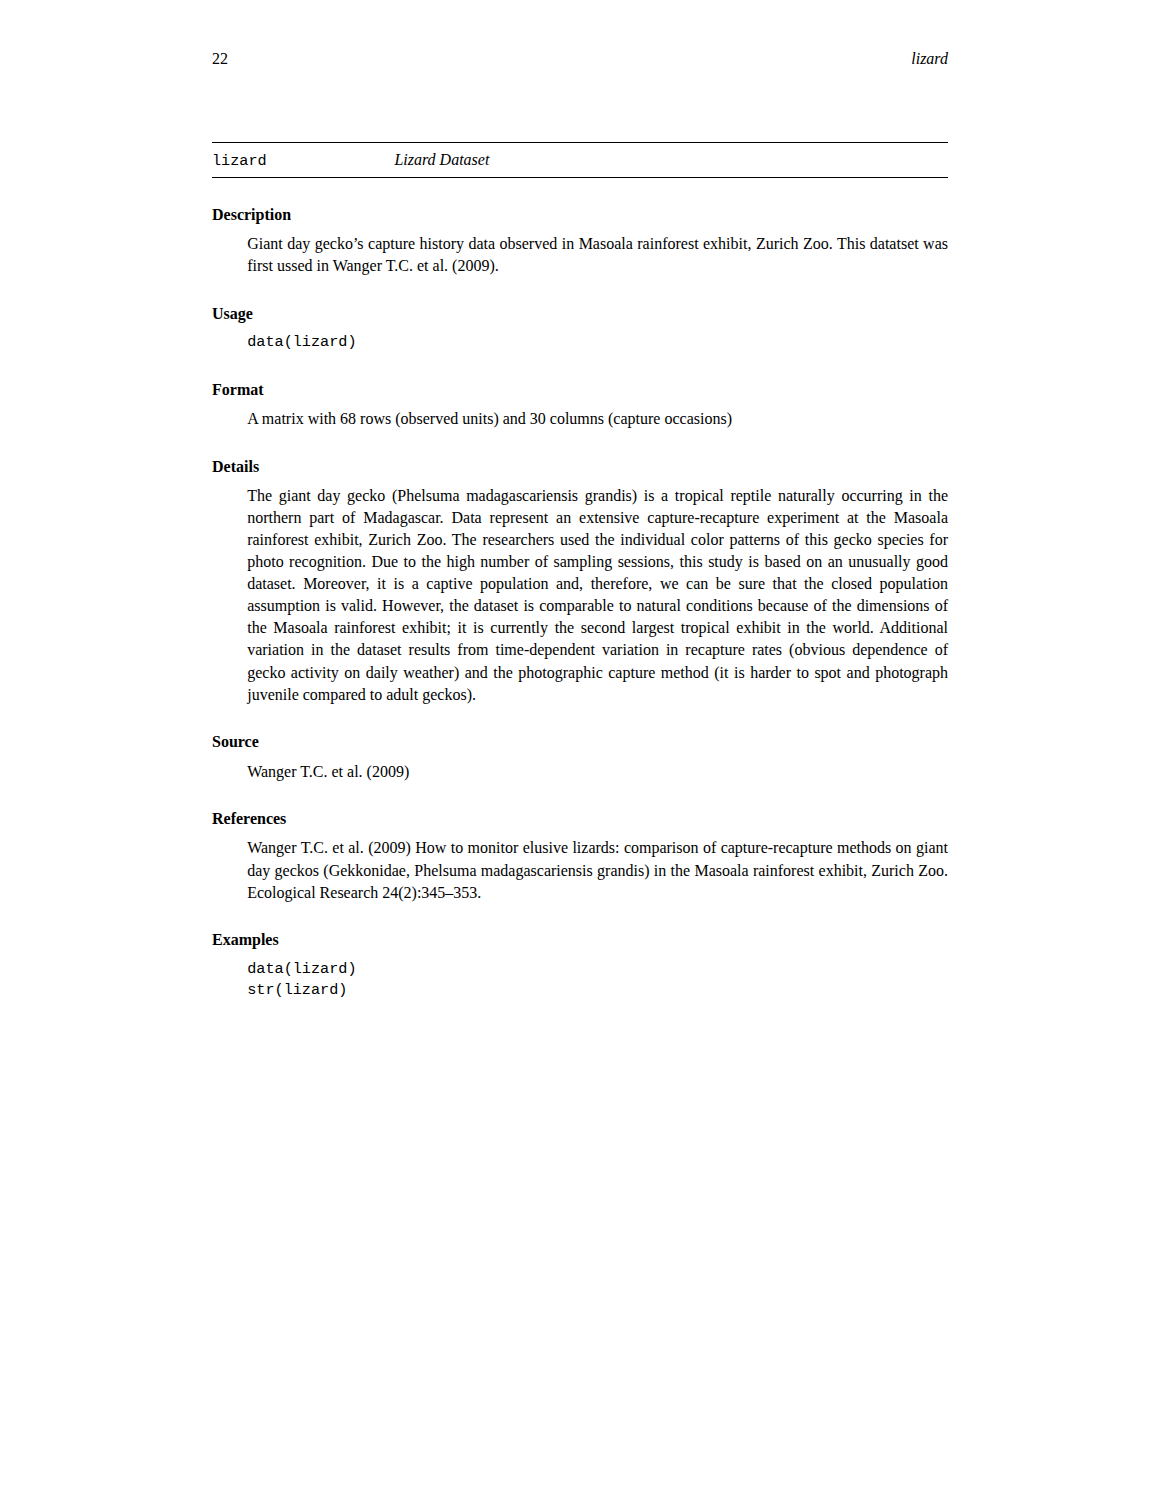22 lizard
lizard Lizard Dataset
Description
Giant day gecko’s capture history data observed in Masoala rainforest exhibit, Zurich Zoo. This datatset was first ussed in Wanger T.C. et al. (2009).
Usage
data(lizard)
Format
A matrix with 68 rows (observed units) and 30 columns (capture occasions)
Details
The giant day gecko (Phelsuma madagascariensis grandis) is a tropical reptile naturally occurring in the northern part of Madagascar. Data represent an extensive capture-recapture experiment at the Masoala rainforest exhibit, Zurich Zoo. The researchers used the individual color patterns of this gecko species for photo recognition. Due to the high number of sampling sessions, this study is based on an unusually good dataset. Moreover, it is a captive population and, therefore, we can be sure that the closed population assumption is valid. However, the dataset is comparable to natural conditions because of the dimensions of the Masoala rainforest exhibit; it is currently the second largest tropical exhibit in the world. Additional variation in the dataset results from time-dependent variation in recapture rates (obvious dependence of gecko activity on daily weather) and the photographic capture method (it is harder to spot and photograph juvenile compared to adult geckos).
Source
Wanger T.C. et al. (2009)
References
Wanger T.C. et al. (2009) How to monitor elusive lizards: comparison of capture-recapture methods on giant day geckos (Gekkonidae, Phelsuma madagascariensis grandis) in the Masoala rainforest exhibit, Zurich Zoo. Ecological Research 24(2):345–353.
Examples
data(lizard)
str(lizard)